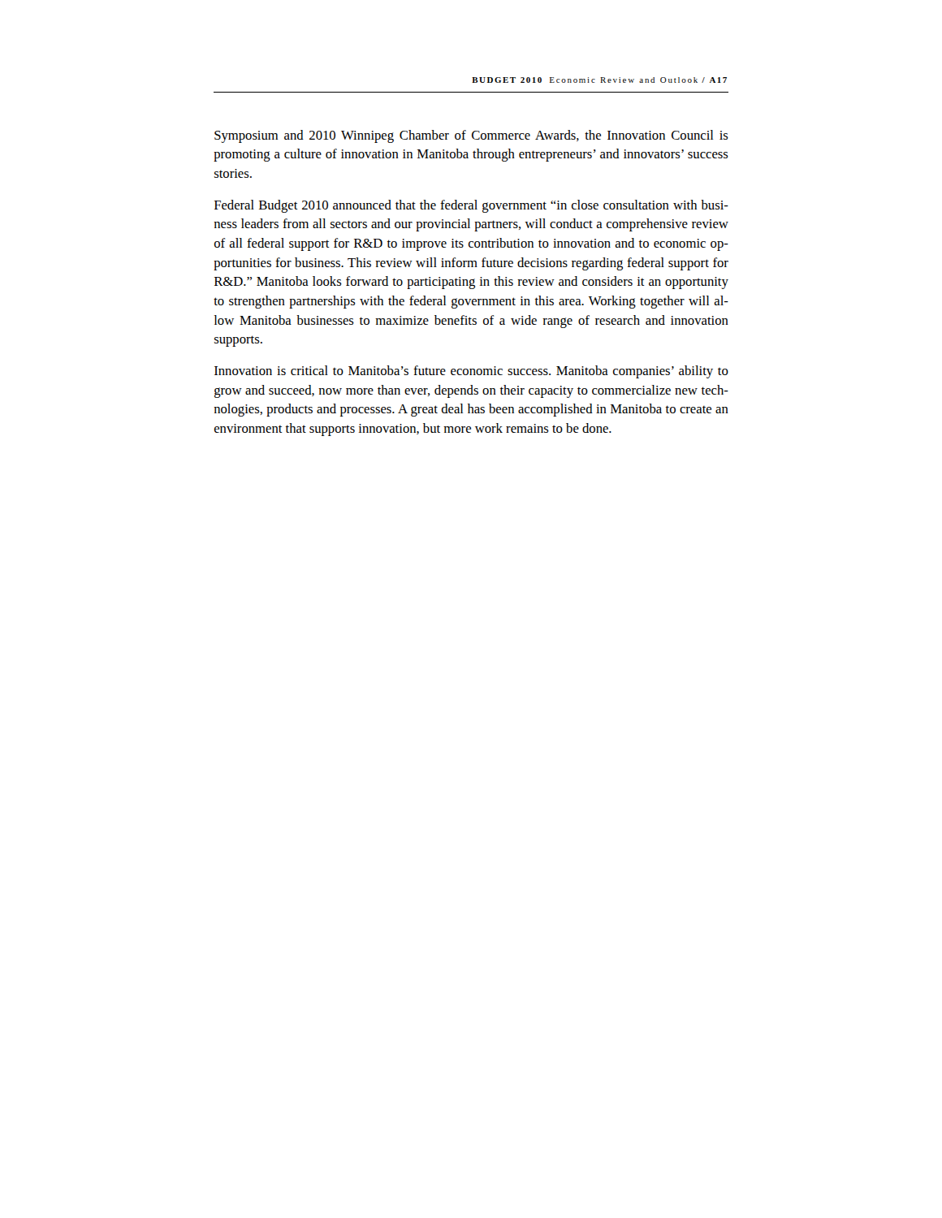BUDGET 2010 Economic Review and Outlook / A17
Symposium and 2010 Winnipeg Chamber of Commerce Awards, the Innovation Council is promoting a culture of innovation in Manitoba through entrepreneurs’ and innovators’ success stories.
Federal Budget 2010 announced that the federal government “in close consultation with business leaders from all sectors and our provincial partners, will conduct a comprehensive review of all federal support for R&D to improve its contribution to innovation and to economic opportunities for business. This review will inform future decisions regarding federal support for R&D.” Manitoba looks forward to participating in this review and considers it an opportunity to strengthen partnerships with the federal government in this area. Working together will allow Manitoba businesses to maximize benefits of a wide range of research and innovation supports.
Innovation is critical to Manitoba’s future economic success. Manitoba companies’ ability to grow and succeed, now more than ever, depends on their capacity to commercialize new technologies, products and processes. A great deal has been accomplished in Manitoba to create an environment that supports innovation, but more work remains to be done.